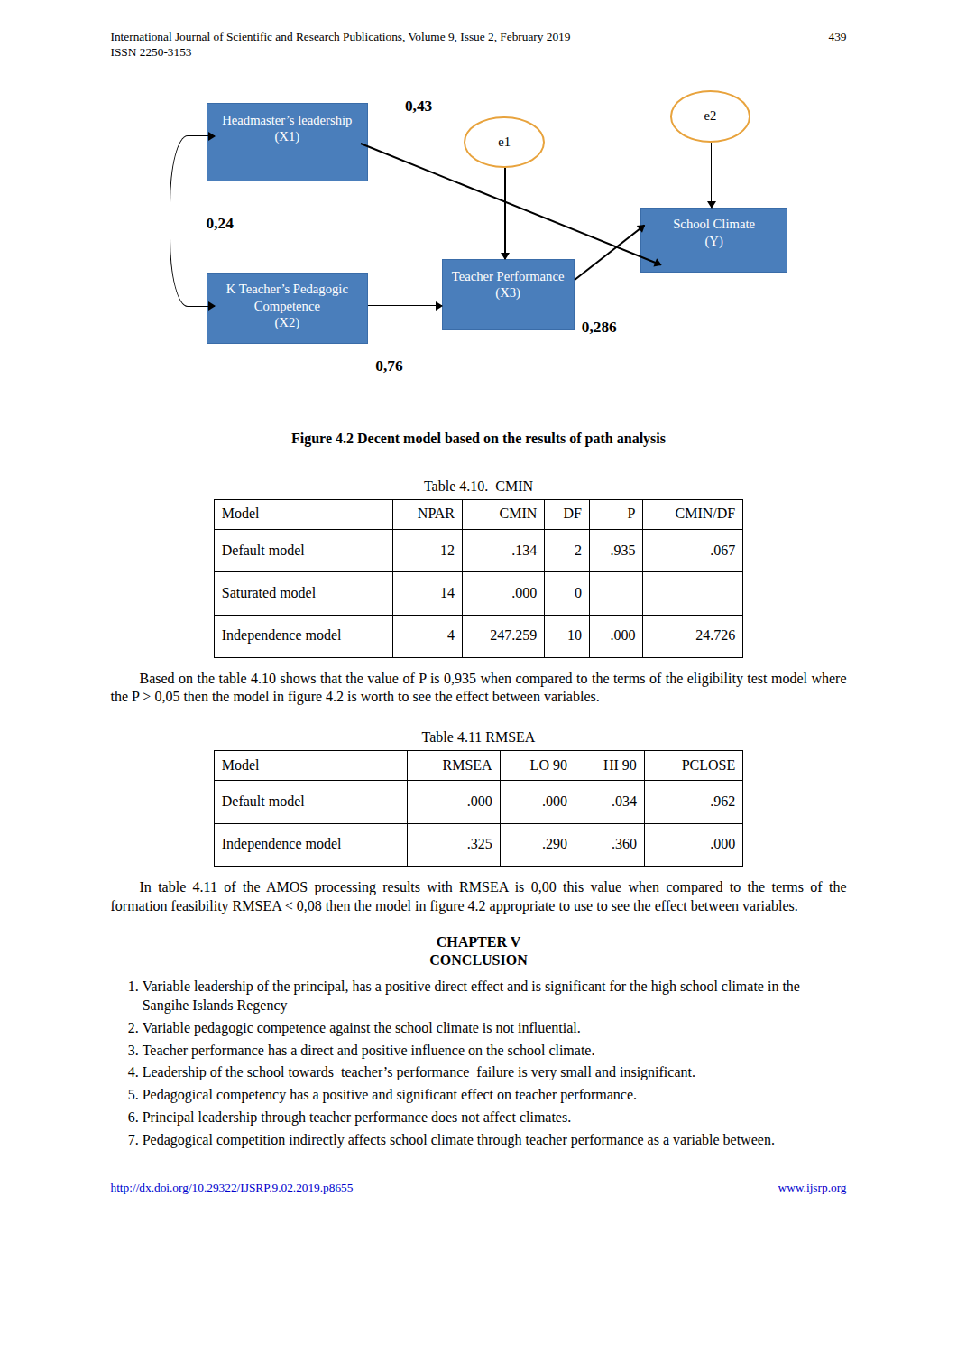International Journal of Scientific and Research Publications, Volume 9, Issue 2, February 2019 439 ISSN 2250-3153
Headmaster’s leadership
(X1)
K Teacher’s Pedagogic Competence
(X2)
Teacher Performance
(X3)
School Climate
(Y)
e1
e2
0,43 0,24 0,76 0,286
Figure 4.2 Decent model based on the results of path analysis
Table 4.10. CMIN
| Model | NPAR | CMIN | DF | P | CMIN/DF |
| --- | --- | --- | --- | --- | --- |
| Default model | 12 | .134 | 2 | .935 | .067 |
| Saturated model | 14 | .000 | 0 | | |
| Independence model | 4 | 247.259 | 10 | .000 | 24.726 |
Based on the table 4.10 shows that the value of P is 0,935 when compared to the terms of the eligibility test model where the P > 0,05 then the model in figure 4.2 is worth to see the effect between variables.
Table 4.11 RMSEA
| Model | RMSEA | LO 90 | HI 90 | PCLOSE |
| --- | --- | --- | --- | --- |
| Default model | .000 | .000 | .034 | .962 |
| Independence model | .325 | .290 | .360 | .000 |
In table 4.11 of the AMOS processing results with RMSEA is 0,00 this value when compared to the terms of the formation feasibility RMSEA < 0,08 then the model in figure 4.2 appropriate to use to see the effect between variables.
CHAPTER V
CONCLUSION
Variable leadership of the principal, has a positive direct effect and is significant for the high school climate in the Sangihe Islands Regency
Variable pedagogic competence against the school climate is not influential.
Teacher performance has a direct and positive influence on the school climate.
Leadership of the school towards teacher’s performance failure is very small and insignificant.
Pedagogical competency has a positive and significant effect on teacher performance.
Principal leadership through teacher performance does not affect climates.
Pedagogical competition indirectly affects school climate through teacher performance as a variable between.
http://dx.doi.org/10.29322/IJSRP.9.02.2019.p8655 www.ijsrp.org